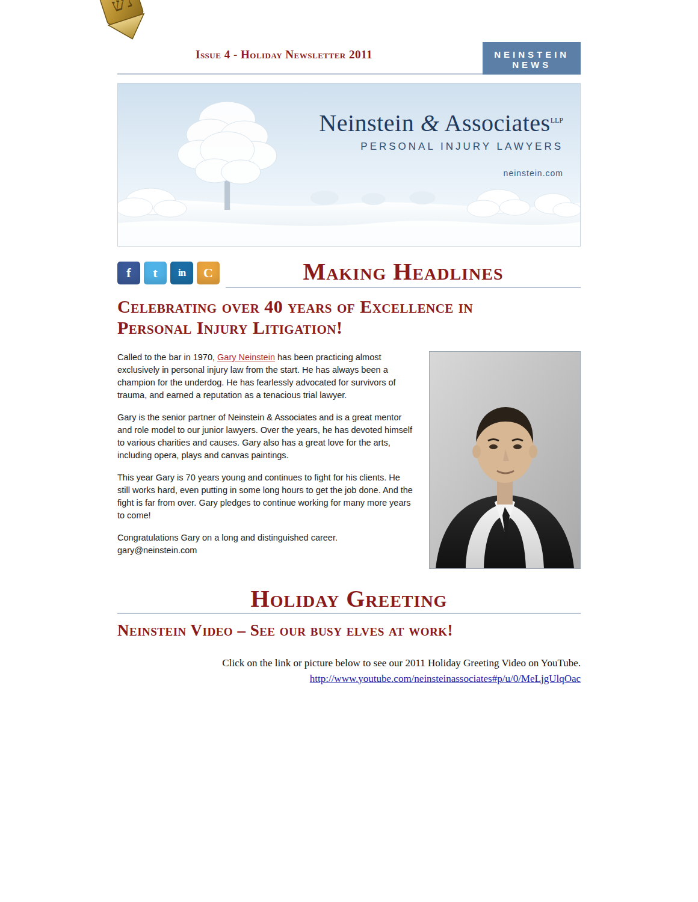ש נ
Issue 4 - Holiday Newsletter 2011
NEINSTEIN NEWS
Neinstein & AssociatesLLP
PERSONAL INJURY LAWYERS
neinstein.com
f t in C
Making Headlines
Celebrating over 40 years of Excellence in
Personal Injury Litigation!
Called to the bar in 1970, Gary Neinstein has been practicing almost exclusively in personal injury law from the start. He has always been a champion for the underdog. He has fearlessly advocated for survivors of trauma, and earned a reputation as a tenacious trial lawyer.
Gary is the senior partner of Neinstein & Associates and is a great mentor and role model to our junior lawyers. Over the years, he has devoted himself to various charities and causes. Gary also has a great love for the arts, including opera, plays and canvas paintings.
This year Gary is 70 years young and continues to fight for his clients. He still works hard, even putting in some long hours to get the job done. And the fight is far from over. Gary pledges to continue working for many more years to come!
Congratulations Gary on a long and distinguished career.
gary@neinstein.com
Holiday Greeting
Neinstein Video – See our busy elves at work!
Click on the link or picture below to see our 2011 Holiday Greeting Video on YouTube.
http://www.youtube.com/neinsteinassociates#p/u/0/MeLjgUlqOac